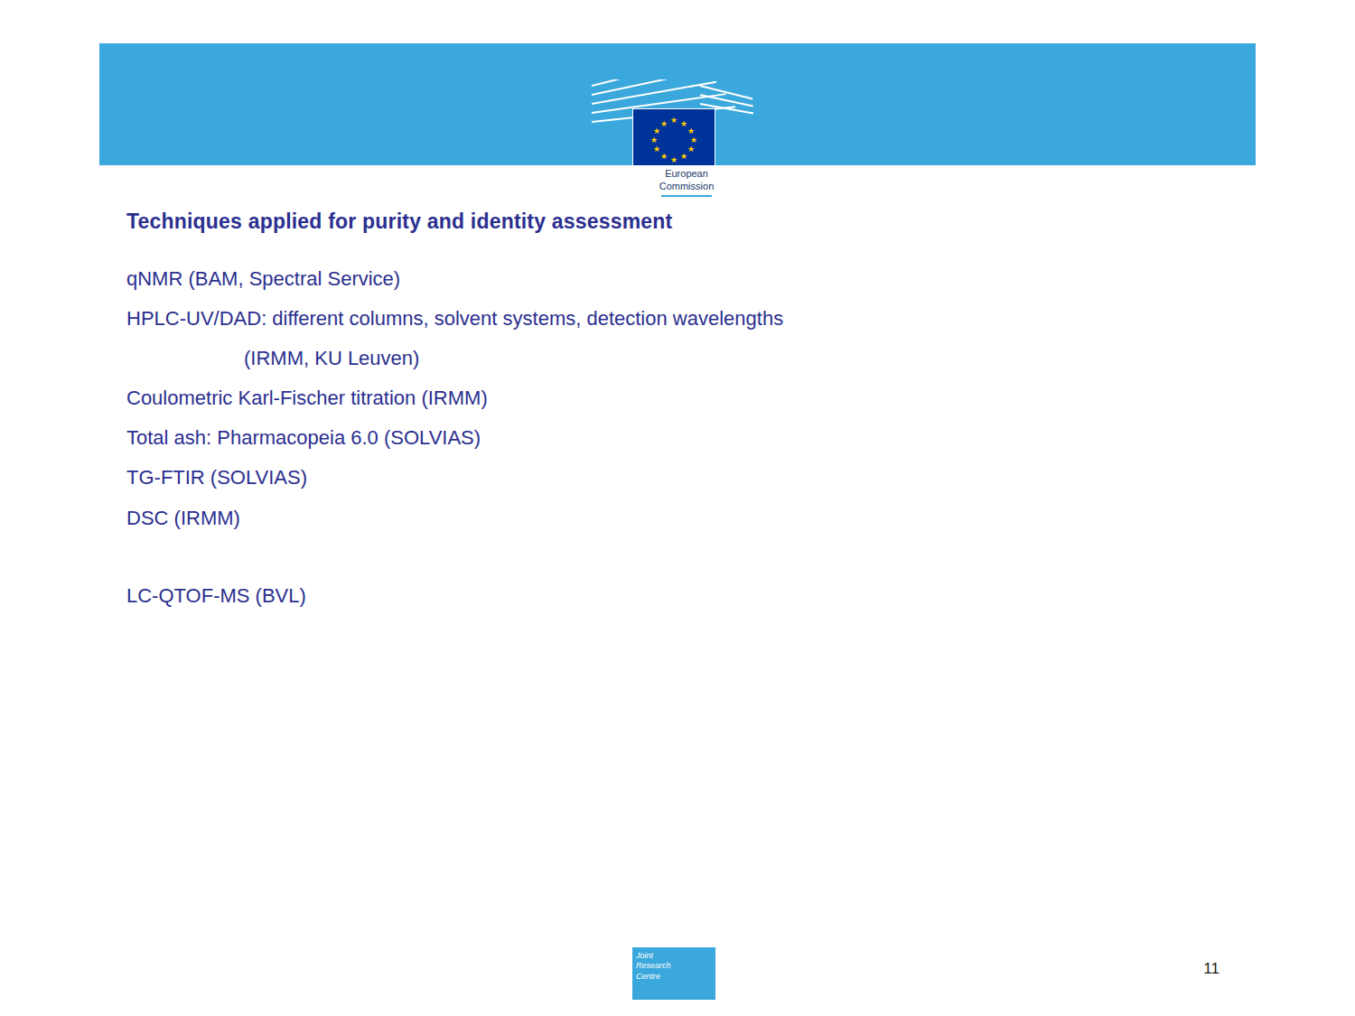★ ★ ★ ★ ★ ★ ★ ★ ★ ★ ★ ★
European
Commission
Techniques applied for purity and identity assessment
qNMR (BAM, Spectral Service)
HPLC-UV/DAD: different columns, solvent systems, detection wavelengths
(IRMM, KU Leuven)
Coulometric Karl-Fischer titration (IRMM)
Total ash: Pharmacopeia 6.0 (SOLVIAS)
TG-FTIR (SOLVIAS)
DSC (IRMM)
LC-QTOF-MS (BVL)
Joint
Research
Centre
11